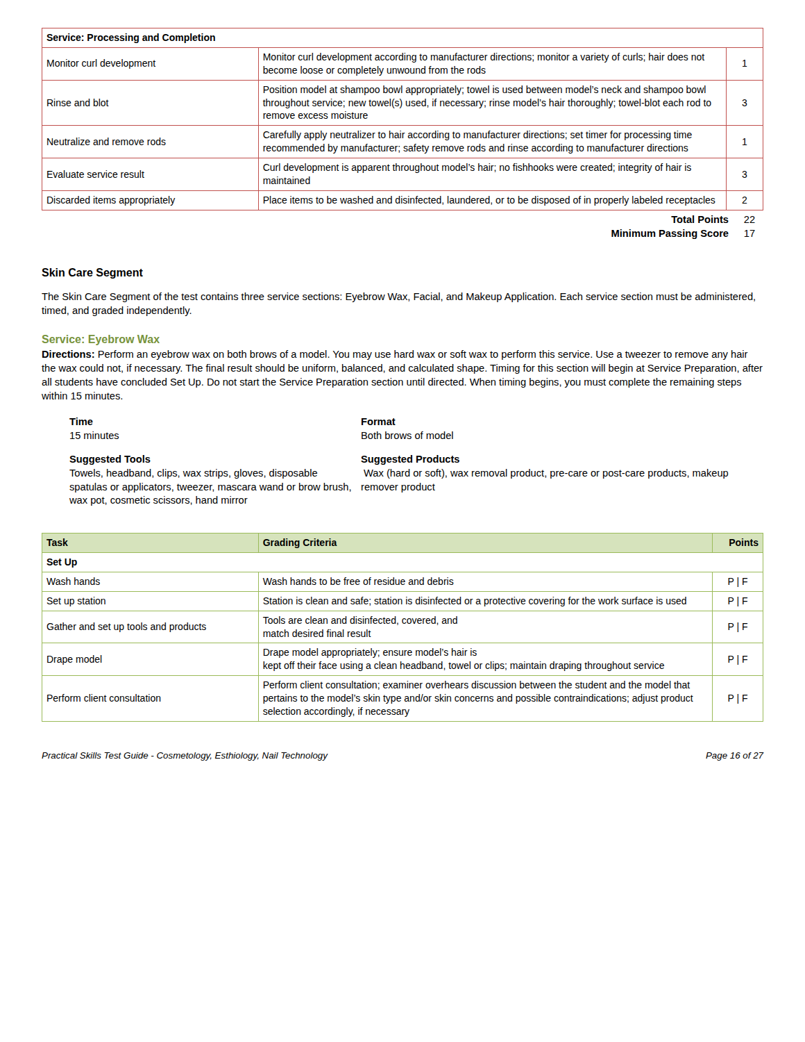| Service: Processing and Completion |
| Monitor curl development | Monitor curl development according to manufacturer directions; monitor a variety of curls; hair does not become loose or completely unwound from the rods | 1 |
| Rinse and blot | Position model at shampoo bowl appropriately; towel is used between model’s neck and shampoo bowl throughout service; new towel(s) used, if necessary; rinse model’s hair thoroughly; towel-blot each rod to remove excess moisture | 3 |
| Neutralize and remove rods | Carefully apply neutralizer to hair according to manufacturer directions; set timer for processing time recommended by manufacturer; safety remove rods and rinse according to manufacturer directions | 1 |
| Evaluate service result | Curl development is apparent throughout model’s hair; no fishhooks were created; integrity of hair is maintained | 3 |
| Discarded items appropriately | Place items to be washed and disinfected, laundered, or to be disposed of in properly labeled receptacles | 2 |
Total Points 22
Minimum Passing Score 17
Skin Care Segment
The Skin Care Segment of the test contains three service sections: Eyebrow Wax, Facial, and Makeup Application. Each service section must be administered, timed, and graded independently.
Service: Eyebrow Wax
Directions: Perform an eyebrow wax on both brows of a model. You may use hard wax or soft wax to perform this service. Use a tweezer to remove any hair the wax could not, if necessary. The final result should be uniform, balanced, and calculated shape. Timing for this section will begin at Service Preparation, after all students have concluded Set Up. Do not start the Service Preparation section until directed. When timing begins, you must complete the remaining steps within 15 minutes.
| Time 15 minutes | Format Both brows of model |
| Suggested Tools Towels, headband, clips, wax strips, gloves, disposable spatulas or applicators, tweezer, mascara wand or brow brush, wax pot, cosmetic scissors, hand mirror | Suggested Products Wax (hard or soft), wax removal product, pre-care or post-care products, makeup remover product |
| Task | Grading Criteria | Points |
| --- | --- | --- |
| Set Up |
| Wash hands | Wash hands to be free of residue and debris | P / F |
| Set up station | Station is clean and safe; station is disinfected or a protective covering for the work surface is used | P / F |
| Gather and set up tools and products | Tools are clean and disinfected, covered, and match desired final result | P / F |
| Drape model | Drape model appropriately; ensure model’s hair is kept off their face using a clean headband, towel or clips; maintain draping throughout service | P / F |
| Perform client consultation | Perform client consultation; examiner overhears discussion between the student and the model that pertains to the model’s skin type and/or skin concerns and possible contraindications; adjust product selection accordingly, if necessary | P / F |
Practical Skills Test Guide - Cosmetology, Esthiology, Nail Technology Page 16 of 27